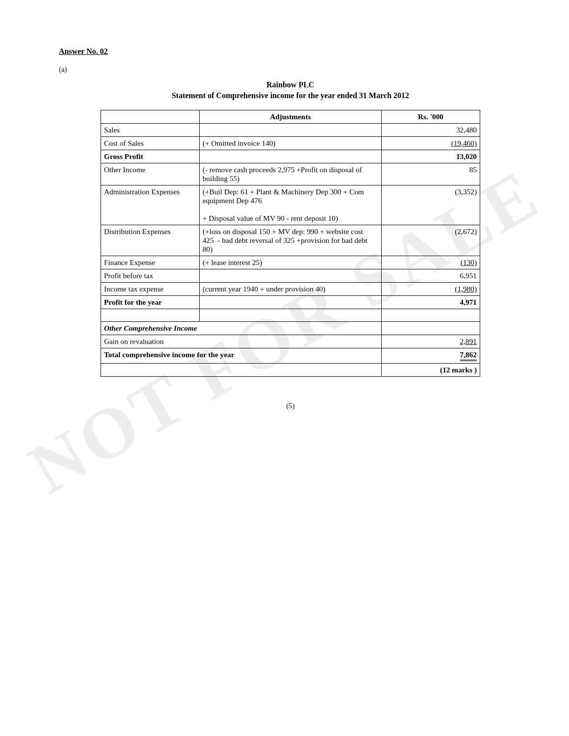NOT FOR SALE
Answer No. 02
(a)
Rainbow PLC
Statement of Comprehensive income for the year ended 31 March 2012
| | Adjustments | Rs. '000 |
| --- | --- | --- |
| Sales | | 32,480 |
| Cost of Sales | (+ Omitted invoice 140) | (19,460) |
| Gross Profit | | 13,020 |
| Other Income | (- remove cash proceeds 2,975 +Profit on disposal of building 55) | 85 |
| Administration Expenses | (+Buil Dep: 61 + Plant & Machinery Dep 300 + Com equipment Dep 476 + Disposal value of MV 90 - rent deposit 10) | (3,352) |
| Distribution Expenses | (+loss on disposal 150 + MV dep: 990 + website cost 425 - bad debt reversal of 325 +provision for bad debt 80) | (2,672) |
| Finance Expense | (+ lease interest 25) | (130) |
| Profit before tax | | 6,951 |
| Income tax expense | (current year 1940 + under provision 40) | (1,980) |
| Profit for the year | | 4,971 |
| Other Comprehensive Income | |
| Gain on revaluation | 2,891 |
| Total comprehensive income for the year | 7,862 |
| | (12 marks ) |
(5)